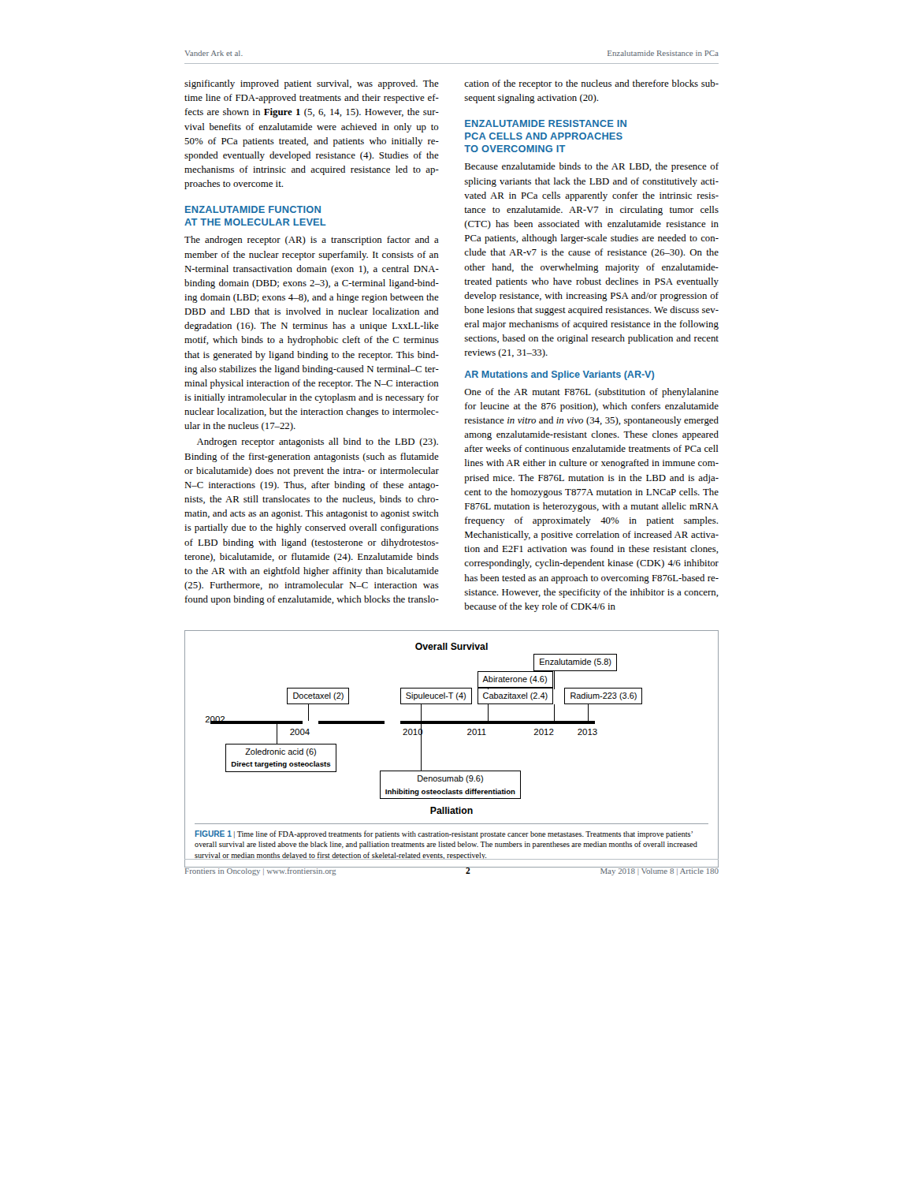Vander Ark et al.
Enzalutamide Resistance in PCa
significantly improved patient survival, was approved. The time line of FDA-approved treatments and their respective effects are shown in Figure 1 (5, 6, 14, 15). However, the survival benefits of enzalutamide were achieved in only up to 50% of PCa patients treated, and patients who initially responded eventually developed resistance (4). Studies of the mechanisms of intrinsic and acquired resistance led to approaches to overcome it.
Enzalutamide Function
at the Molecular Level
The androgen receptor (AR) is a transcription factor and a member of the nuclear receptor superfamily. It consists of an N-terminal transactivation domain (exon 1), a central DNA-binding domain (DBD; exons 2–3), a C-terminal ligand-binding domain (LBD; exons 4–8), and a hinge region between the DBD and LBD that is involved in nuclear localization and degradation (16). The N terminus has a unique LxxLL-like motif, which binds to a hydrophobic cleft of the C terminus that is generated by ligand binding to the receptor. This binding also stabilizes the ligand binding-caused N terminal–C terminal physical interaction of the receptor. The N–C interaction is initially intramolecular in the cytoplasm and is necessary for nuclear localization, but the interaction changes to intermolecular in the nucleus (17–22).
Androgen receptor antagonists all bind to the LBD (23). Binding of the first-generation antagonists (such as flutamide or bicalutamide) does not prevent the intra- or intermolecular N–C interactions (19). Thus, after binding of these antagonists, the AR still translocates to the nucleus, binds to chromatin, and acts as an agonist. This antagonist to agonist switch is partially due to the highly conserved overall configurations of LBD binding with ligand (testosterone or dihydrotestosterone), bicalutamide, or flutamide (24). Enzalutamide binds to the AR with an eightfold higher affinity than bicalutamide (25). Furthermore, no intramolecular N–C interaction was found upon binding of enzalutamide, which blocks the translocation of the receptor to the nucleus and therefore blocks subsequent signaling activation (20).
Enzalutamide Resistance in
PCa Cells and Approaches
to Overcoming It
Because enzalutamide binds to the AR LBD, the presence of splicing variants that lack the LBD and of constitutively activated AR in PCa cells apparently confer the intrinsic resistance to enzalutamide. AR-V7 in circulating tumor cells (CTC) has been associated with enzalutamide resistance in PCa patients, although larger-scale studies are needed to conclude that AR-v7 is the cause of resistance (26–30). On the other hand, the overwhelming majority of enzalutamide-treated patients who have robust declines in PSA eventually develop resistance, with increasing PSA and/or progression of bone lesions that suggest acquired resistances. We discuss several major mechanisms of acquired resistance in the following sections, based on the original research publication and recent reviews (21, 31–33).
AR Mutations and Splice Variants (AR-V)
One of the AR mutant F876L (substitution of phenylalanine for leucine at the 876 position), which confers enzalutamide resistance in vitro and in vivo (34, 35), spontaneously emerged among enzalutamide-resistant clones. These clones appeared after weeks of continuous enzalutamide treatments of PCa cell lines with AR either in culture or xenografted in immune comprised mice. The F876L mutation is in the LBD and is adjacent to the homozygous T877A mutation in LNCaP cells. The F876L mutation is heterozygous, with a mutant allelic mRNA frequency of approximately 40% in patient samples. Mechanistically, a positive correlation of increased AR activation and E2F1 activation was found in these resistant clones, correspondingly, cyclin-dependent kinase (CDK) 4/6 inhibitor has been tested as an approach to overcoming F876L-based resistance. However, the specificity of the inhibitor is a concern, because of the key role of CDK4/6 in
Overall Survival
Docetaxel (2)
Sipuleucel-T (4)
Cabazitaxel (2.4)
Radium-223 (3.6)
Abiraterone (4.6)
Enzalutamide (5.8)
2002
2004
2010
2011
2012
2013
Zoledronic acid (6)Direct targeting osteoclasts
Denosumab (9.6)Inhibiting osteoclasts differentiation
Palliation
FIGURE 1 | Time line of FDA-approved treatments for patients with castration-resistant prostate cancer bone metastases. Treatments that improve patients’ overall survival are listed above the black line, and palliation treatments are listed below. The numbers in parentheses are median months of overall increased survival or median months delayed to first detection of skeletal-related events, respectively.
Frontiers in Oncology | www.frontiersin.org
2
May 2018 | Volume 8 | Article 180